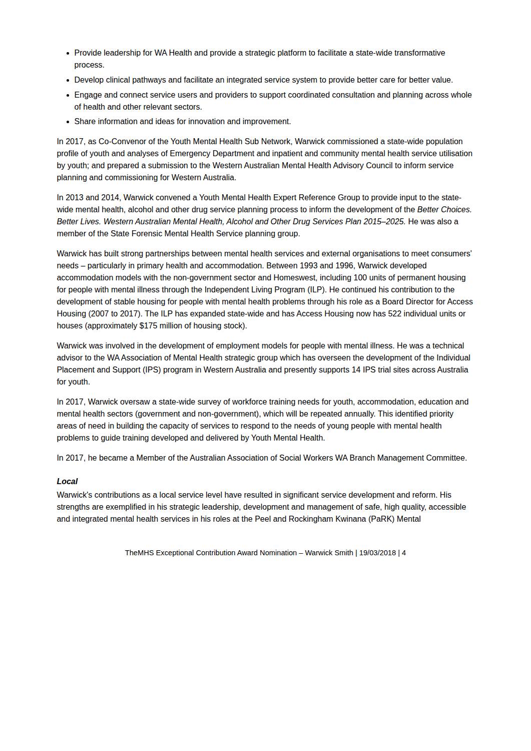Provide leadership for WA Health and provide a strategic platform to facilitate a state-wide transformative process.
Develop clinical pathways and facilitate an integrated service system to provide better care for better value.
Engage and connect service users and providers to support coordinated consultation and planning across whole of health and other relevant sectors.
Share information and ideas for innovation and improvement.
In 2017, as Co-Convenor of the Youth Mental Health Sub Network, Warwick commissioned a state-wide population profile of youth and analyses of Emergency Department and inpatient and community mental health service utilisation by youth; and prepared a submission to the Western Australian Mental Health Advisory Council to inform service planning and commissioning for Western Australia.
In 2013 and 2014, Warwick convened a Youth Mental Health Expert Reference Group to provide input to the state-wide mental health, alcohol and other drug service planning process to inform the development of the Better Choices. Better Lives. Western Australian Mental Health, Alcohol and Other Drug Services Plan 2015–2025. He was also a member of the State Forensic Mental Health Service planning group.
Warwick has built strong partnerships between mental health services and external organisations to meet consumers' needs – particularly in primary health and accommodation. Between 1993 and 1996, Warwick developed accommodation models with the non-government sector and Homeswest, including 100 units of permanent housing for people with mental illness through the Independent Living Program (ILP). He continued his contribution to the development of stable housing for people with mental health problems through his role as a Board Director for Access Housing (2007 to 2017). The ILP has expanded state-wide and has Access Housing now has 522 individual units or houses (approximately $175 million of housing stock).
Warwick was involved in the development of employment models for people with mental illness. He was a technical advisor to the WA Association of Mental Health strategic group which has overseen the development of the Individual Placement and Support (IPS) program in Western Australia and presently supports 14 IPS trial sites across Australia for youth.
In 2017, Warwick oversaw a state-wide survey of workforce training needs for youth, accommodation, education and mental health sectors (government and non-government), which will be repeated annually. This identified priority areas of need in building the capacity of services to respond to the needs of young people with mental health problems to guide training developed and delivered by Youth Mental Health.
In 2017, he became a Member of the Australian Association of Social Workers WA Branch Management Committee.
Local
Warwick's contributions as a local service level have resulted in significant service development and reform. His strengths are exemplified in his strategic leadership, development and management of safe, high quality, accessible and integrated mental health services in his roles at the Peel and Rockingham Kwinana (PaRK) Mental
TheMHS Exceptional Contribution Award Nomination – Warwick Smith | 19/03/2018 | 4